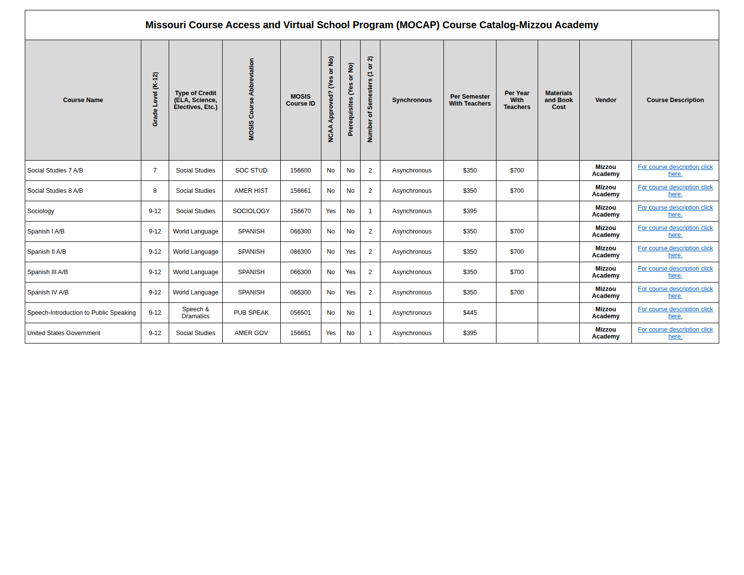Missouri Course Access and Virtual School Program (MOCAP) Course Catalog-Mizzou Academy
| Course Name | Grade Level (K-12) | Type of Credit (ELA, Science, Electives, Etc.) | MOSIS Course Abbreviation | MOSIS Course ID | NCAA Approved? (Yes or No) | Prerequisites (Yes or No) | Number of Semesters (1 or 2) | Synchronous | Per Semester With Teachers | Per Year With Teachers | Materials and Book Cost | Vendor | Course Description |
| --- | --- | --- | --- | --- | --- | --- | --- | --- | --- | --- | --- | --- | --- |
| Social Studies 7 A/B | 7 | Social Studies | SOC STUD | 156600 | No | No | 2 | Asynchronous | $350 | $700 | | Mizzou Academy | For course description click here. |
| Social Studies 8 A/B | 8 | Social Studies | AMER HIST | 156661 | No | No | 2 | Asynchronous | $350 | $700 | | Mizzou Academy | For course description click here. |
| Sociology | 9-12 | Social Studies | SOCIOLOGY | 156670 | Yes | No | 1 | Asynchronous | $395 | | | Mizzou Academy | For course description click here. |
| Spanish I A/B | 9-12 | World Language | SPANISH | 066300 | No | No | 2 | Asynchronous | $350 | $700 | | Mizzou Academy | For course description click here. |
| Spanish II A/B | 9-12 | World Language | SPANISH | 066300 | No | Yes | 2 | Asynchronous | $350 | $700 | | Mizzou Academy | For course description click here. |
| Spanish III A/B | 9-12 | World Language | SPANISH | 066300 | No | Yes | 2 | Asynchronous | $350 | $700 | | Mizzou Academy | For course description click here. |
| Spanish IV A/B | 9-12 | World Language | SPANISH | 066300 | No | Yes | 2 | Asynchronous | $350 | $700 | | Mizzou Academy | For course description click here. |
| Speech-Introduction to Public Speaking | 9-12 | Speech & Dramatics | PUB SPEAK | 056501 | No | No | 1 | Asynchronous | $445 | | | Mizzou Academy | For course description click here. |
| United States Government | 9-12 | Social Studies | AMER GOV | 156651 | Yes | No | 1 | Asynchronous | $395 | | | Mizzou Academy | For course description click here. |